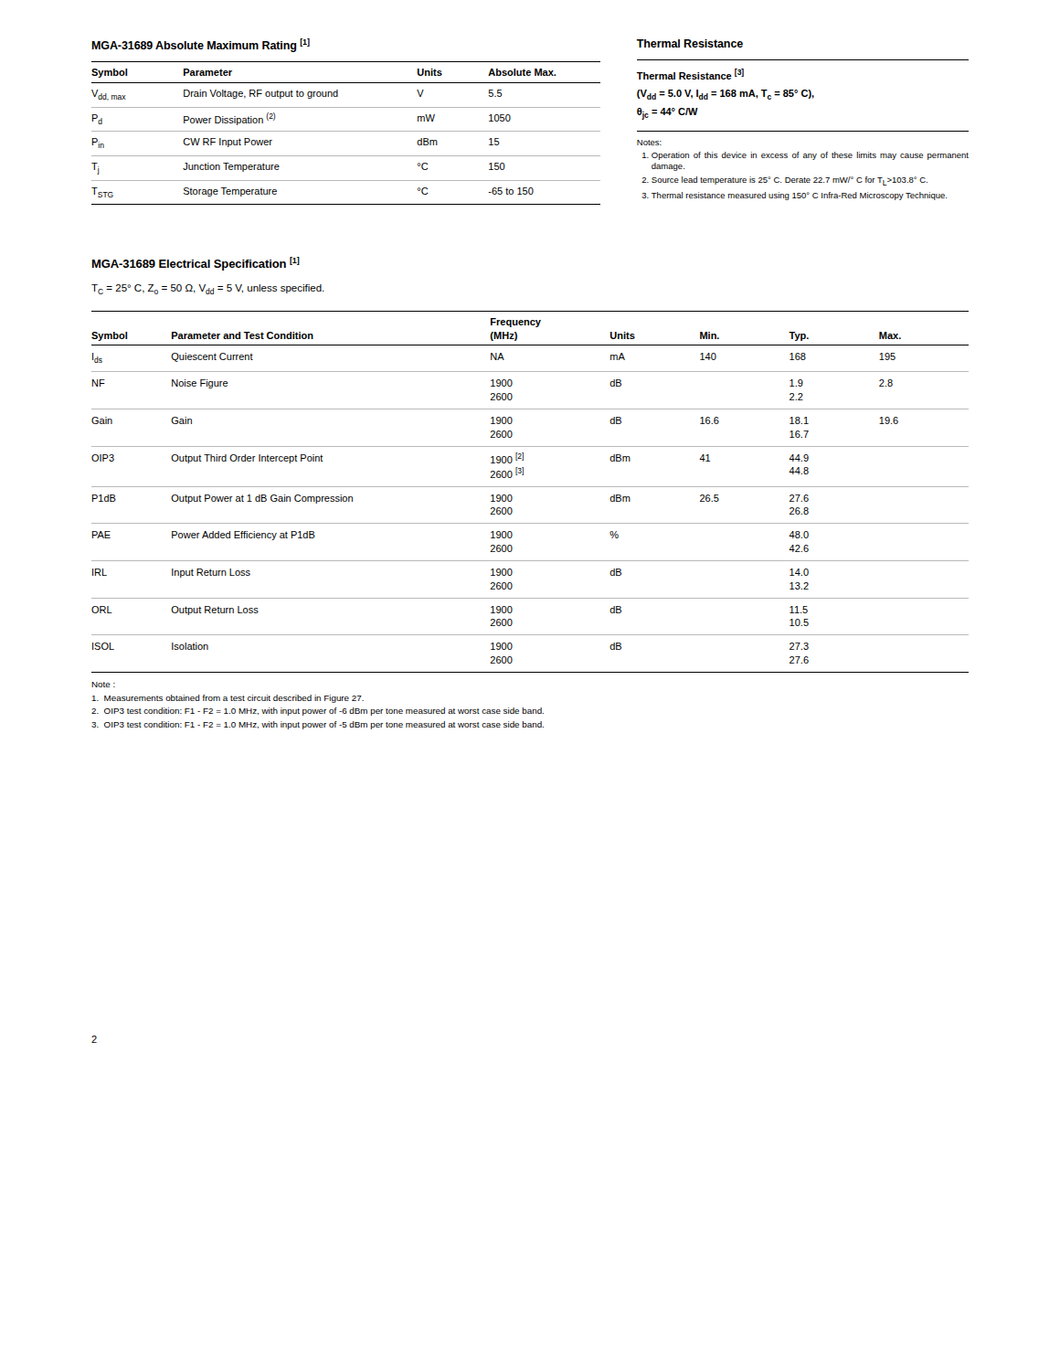MGA-31689 Absolute Maximum Rating [1]
| Symbol | Parameter | Units | Absolute Max. |
| --- | --- | --- | --- |
| V dd, max | Drain Voltage, RF output to ground | V | 5.5 |
| P d | Power Dissipation (2) | mW | 1050 |
| P in | CW RF Input Power | dBm | 15 |
| T j | Junction Temperature | °C | 150 |
| T STG | Storage Temperature | °C | -65 to 150 |
Thermal Resistance
Thermal Resistance [3]
(Vdd = 5.0 V, Idd = 168 mA, Tc = 85° C),
θjc = 44° C/W
Notes:
Operation of this device in excess of any of these limits may cause permanent damage.
Source lead temperature is 25° C. Derate 22.7 mW/° C for TL>103.8° C.
Thermal resistance measured using 150° C Infra-Red Microscopy Technique.
MGA-31689 Electrical Specification [1]
TC = 25° C, Zo = 50 Ω, Vdd = 5 V, unless specified.
| | | Frequency | | | | |
| --- | --- | --- | --- | --- | --- | --- |
| Symbol | Parameter and Test Condition | (MHz) | Units | Min. | Typ. | Max. |
| I ds | Quiescent Current | NA | mA | 140 | 168 | 195 |
| NF | Noise Figure | 1900 2600 | dB | | 1.9 2.2 | 2.8 |
| Gain | Gain | 1900 2600 | dB | 16.6 | 18.1 16.7 | 19.6 |
| OIP3 | Output Third Order Intercept Point | 1900 [2] 2600 [3] | dBm | 41 | 44.9 44.8 | |
| P1dB | Output Power at 1 dB Gain Compression | 1900 2600 | dBm | 26.5 | 27.6 26.8 | |
| PAE | Power Added Efficiency at P1dB | 1900 2600 | % | | 48.0 42.6 | |
| IRL | Input Return Loss | 1900 2600 | dB | | 14.0 13.2 | |
| ORL | Output Return Loss | 1900 2600 | dB | | 11.5 10.5 | |
| ISOL | Isolation | 1900 2600 | dB | | 27.3 27.6 | |
Note :
1. Measurements obtained from a test circuit described in Figure 27.
2. OIP3 test condition: F1 - F2 = 1.0 MHz, with input power of -6 dBm per tone measured at worst case side band.
3. OIP3 test condition: F1 - F2 = 1.0 MHz, with input power of -5 dBm per tone measured at worst case side band.
2